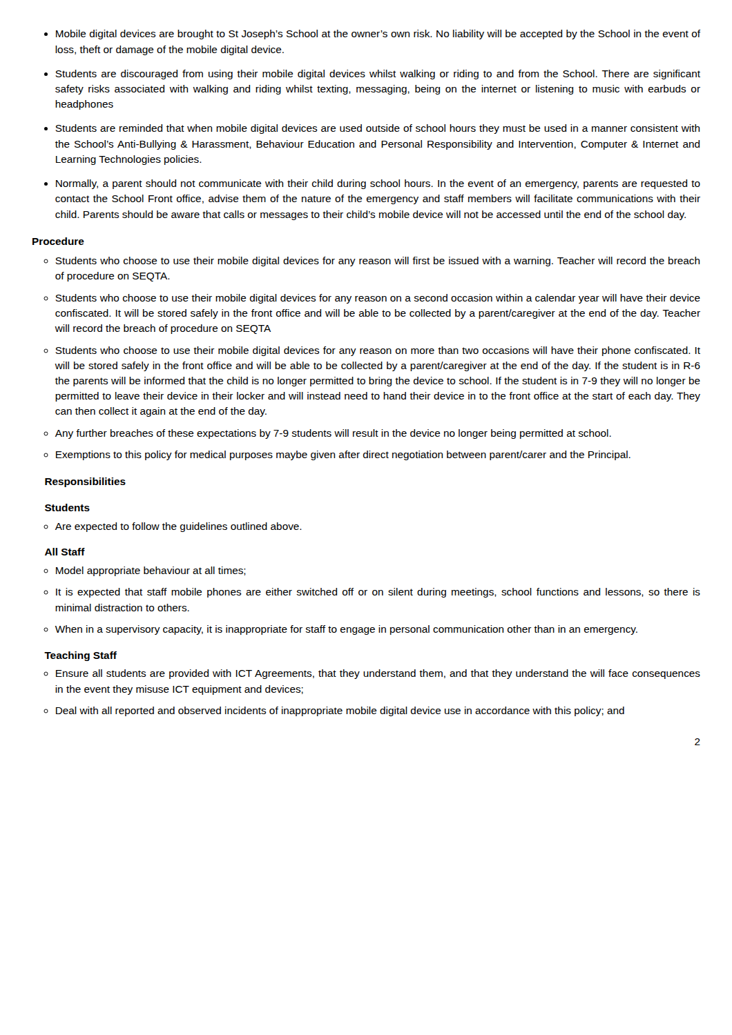Mobile digital devices are brought to St Joseph’s School at the owner’s own risk. No liability will be accepted by the School in the event of loss, theft or damage of the mobile digital device.
Students are discouraged from using their mobile digital devices whilst walking or riding to and from the School. There are significant safety risks associated with walking and riding whilst texting, messaging, being on the internet or listening to music with earbuds or headphones
Students are reminded that when mobile digital devices are used outside of school hours they must be used in a manner consistent with the School’s Anti-Bullying & Harassment, Behaviour Education and Personal Responsibility and Intervention, Computer & Internet and Learning Technologies policies.
Normally, a parent should not communicate with their child during school hours. In the event of an emergency, parents are requested to contact the School Front office, advise them of the nature of the emergency and staff members will facilitate communications with their child. Parents should be aware that calls or messages to their child’s mobile device will not be accessed until the end of the school day.
Procedure
Students who choose to use their mobile digital devices for any reason will first be issued with a warning. Teacher will record the breach of procedure on SEQTA.
Students who choose to use their mobile digital devices for any reason on a second occasion within a calendar year will have their device confiscated. It will be stored safely in the front office and will be able to be collected by a parent/caregiver at the end of the day. Teacher will record the breach of procedure on SEQTA
Students who choose to use their mobile digital devices for any reason on more than two occasions will have their phone confiscated. It will be stored safely in the front office and will be able to be collected by a parent/caregiver at the end of the day. If the student is in R-6 the parents will be informed that the child is no longer permitted to bring the device to school. If the student is in 7-9 they will no longer be permitted to leave their device in their locker and will instead need to hand their device in to the front office at the start of each day. They can then collect it again at the end of the day.
Any further breaches of these expectations by 7-9 students will result in the device no longer being permitted at school.
Exemptions to this policy for medical purposes maybe given after direct negotiation between parent/carer and the Principal.
Responsibilities
Students
Are expected to follow the guidelines outlined above.
All Staff
Model appropriate behaviour at all times;
It is expected that staff mobile phones are either switched off or on silent during meetings, school functions and lessons, so there is minimal distraction to others.
When in a supervisory capacity, it is inappropriate for staff to engage in personal communication other than in an emergency.
Teaching Staff
Ensure all students are provided with ICT Agreements, that they understand them, and that they understand the will face consequences in the event they misuse ICT equipment and devices;
Deal with all reported and observed incidents of inappropriate mobile digital device use in accordance with this policy; and
2